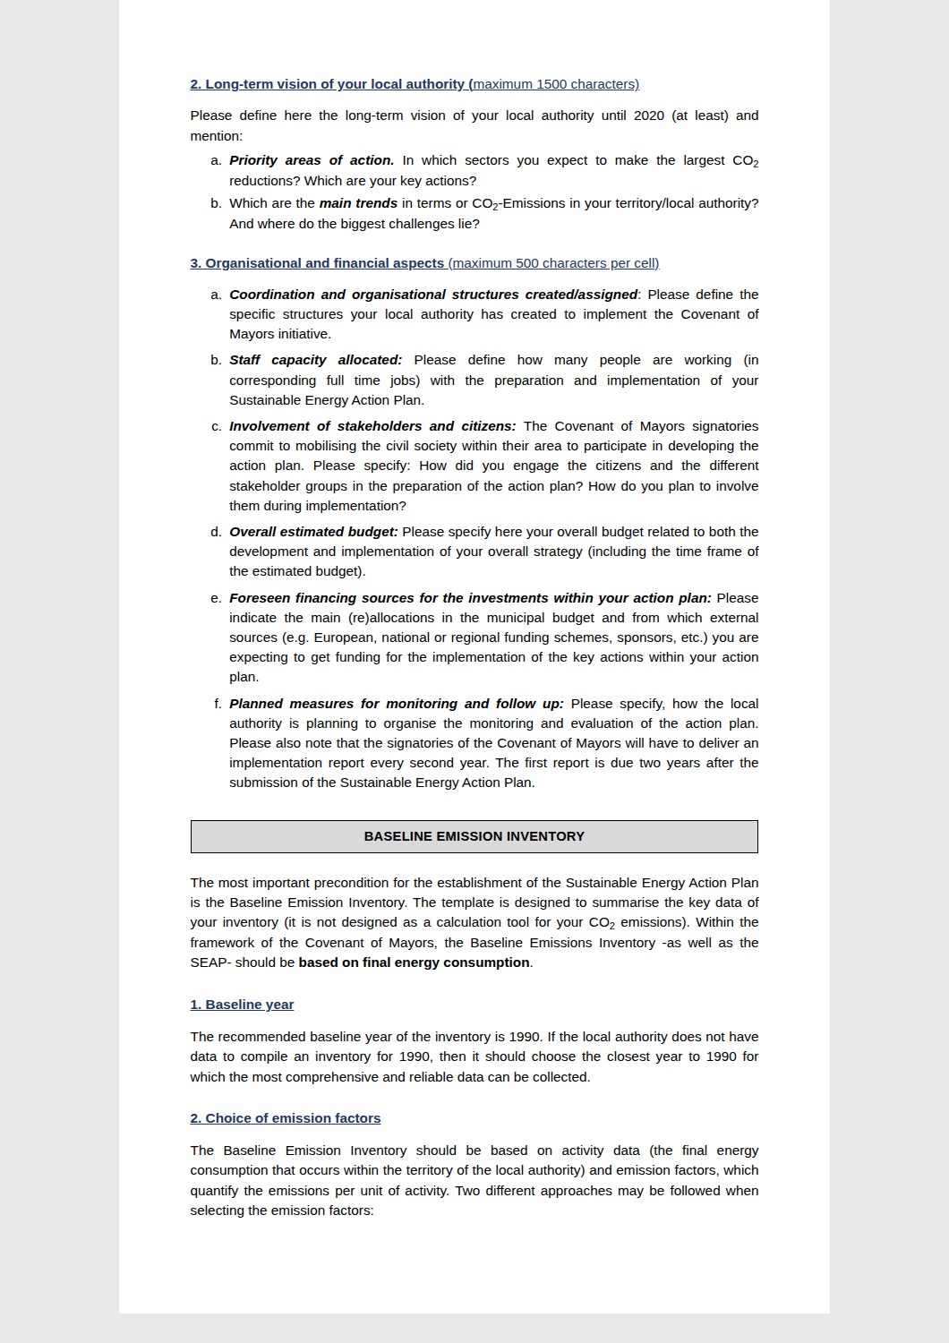2. Long-term vision of your local authority (maximum 1500 characters)
Please define here the long-term vision of your local authority until 2020 (at least) and mention:
Priority areas of action. In which sectors you expect to make the largest CO2 reductions? Which are your key actions?
Which are the main trends in terms or CO2-Emissions in your territory/local authority? And where do the biggest challenges lie?
3. Organisational and financial aspects (maximum 500 characters per cell)
Coordination and organisational structures created/assigned: Please define the specific structures your local authority has created to implement the Covenant of Mayors initiative.
Staff capacity allocated: Please define how many people are working (in corresponding full time jobs) with the preparation and implementation of your Sustainable Energy Action Plan.
Involvement of stakeholders and citizens: The Covenant of Mayors signatories commit to mobilising the civil society within their area to participate in developing the action plan. Please specify: How did you engage the citizens and the different stakeholder groups in the preparation of the action plan? How do you plan to involve them during implementation?
Overall estimated budget: Please specify here your overall budget related to both the development and implementation of your overall strategy (including the time frame of the estimated budget).
Foreseen financing sources for the investments within your action plan: Please indicate the main (re)allocations in the municipal budget and from which external sources (e.g. European, national or regional funding schemes, sponsors, etc.) you are expecting to get funding for the implementation of the key actions within your action plan.
Planned measures for monitoring and follow up: Please specify, how the local authority is planning to organise the monitoring and evaluation of the action plan. Please also note that the signatories of the Covenant of Mayors will have to deliver an implementation report every second year. The first report is due two years after the submission of the Sustainable Energy Action Plan.
BASELINE EMISSION INVENTORY
The most important precondition for the establishment of the Sustainable Energy Action Plan is the Baseline Emission Inventory. The template is designed to summarise the key data of your inventory (it is not designed as a calculation tool for your CO2 emissions). Within the framework of the Covenant of Mayors, the Baseline Emissions Inventory -as well as the SEAP- should be based on final energy consumption.
1. Baseline year
The recommended baseline year of the inventory is 1990. If the local authority does not have data to compile an inventory for 1990, then it should choose the closest year to 1990 for which the most comprehensive and reliable data can be collected.
2. Choice of emission factors
The Baseline Emission Inventory should be based on activity data (the final energy consumption that occurs within the territory of the local authority) and emission factors, which quantify the emissions per unit of activity. Two different approaches may be followed when selecting the emission factors: